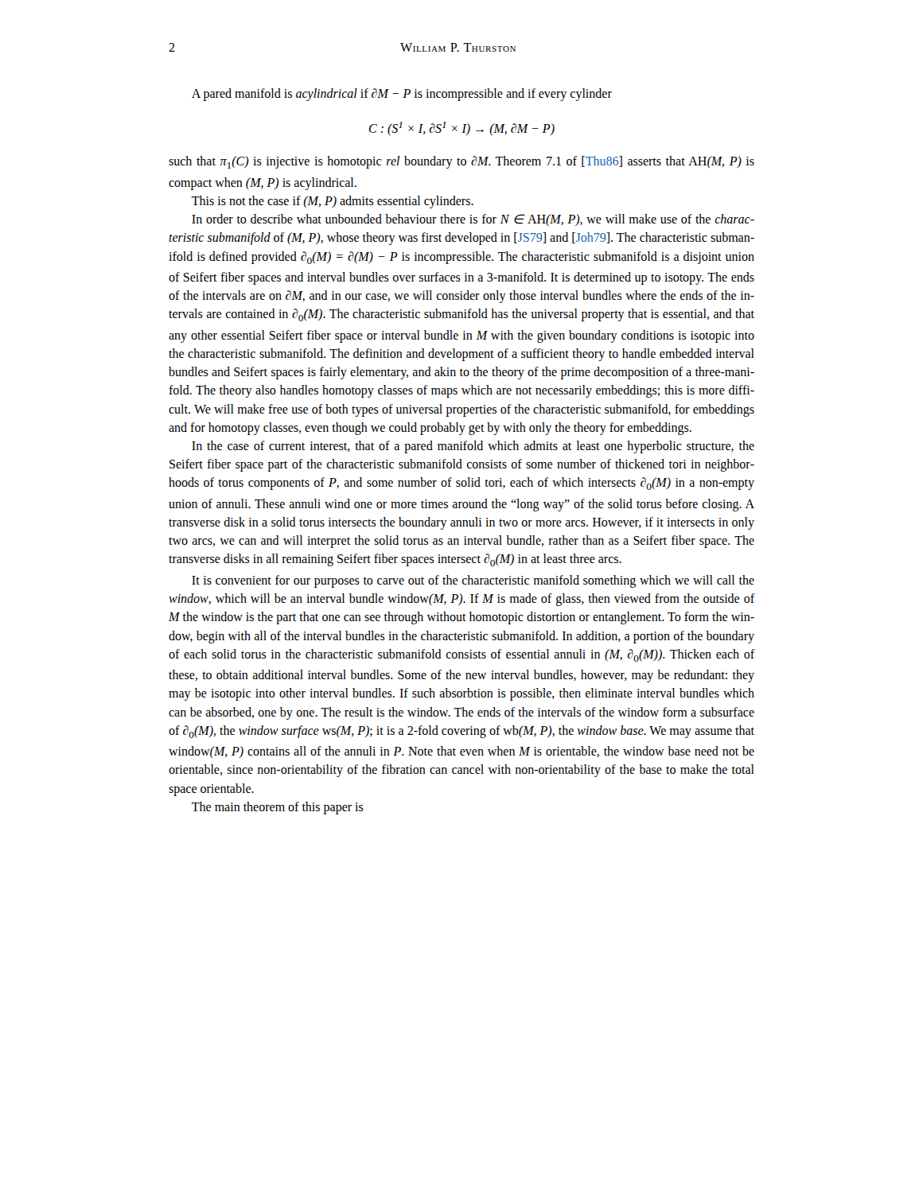2 William P. Thurston
A pared manifold is acylindrical if ∂M − P is incompressible and if every cylinder
C : (S1 × I, ∂S1 × I) → (M, ∂M − P)
such that π1(C) is injective is homotopic rel boundary to ∂M. Theorem 7.1 of [Thu86] asserts that AH(M, P) is compact when (M, P) is acylindrical.
This is not the case if (M, P) admits essential cylinders.
In order to describe what unbounded behaviour there is for N ∈ AH(M, P), we will make use of the characteristic submanifold of (M, P), whose theory was first developed in [JS79] and [Joh79]. The characteristic submanifold is defined provided ∂0(M) = ∂(M) − P is incompressible. The characteristic submanifold is a disjoint union of Seifert fiber spaces and interval bundles over surfaces in a 3-manifold. It is determined up to isotopy. The ends of the intervals are on ∂M, and in our case, we will consider only those interval bundles where the ends of the intervals are contained in ∂0(M). The characteristic submanifold has the universal property that is essential, and that any other essential Seifert fiber space or interval bundle in M with the given boundary conditions is isotopic into the characteristic submanifold. The definition and development of a sufficient theory to handle embedded interval bundles and Seifert spaces is fairly elementary, and akin to the theory of the prime decomposition of a three-manifold. The theory also handles homotopy classes of maps which are not necessarily embeddings; this is more difficult. We will make free use of both types of universal properties of the characteristic submanifold, for embeddings and for homotopy classes, even though we could probably get by with only the theory for embeddings.
In the case of current interest, that of a pared manifold which admits at least one hyperbolic structure, the Seifert fiber space part of the characteristic submanifold consists of some number of thickened tori in neighborhoods of torus components of P, and some number of solid tori, each of which intersects ∂0(M) in a non-empty union of annuli. These annuli wind one or more times around the “long way” of the solid torus before closing. A transverse disk in a solid torus intersects the boundary annuli in two or more arcs. However, if it intersects in only two arcs, we can and will interpret the solid torus as an interval bundle, rather than as a Seifert fiber space. The transverse disks in all remaining Seifert fiber spaces intersect ∂0(M) in at least three arcs.
It is convenient for our purposes to carve out of the characteristic manifold something which we will call the window, which will be an interval bundle window(M, P). If M is made of glass, then viewed from the outside of M the window is the part that one can see through without homotopic distortion or entanglement. To form the window, begin with all of the interval bundles in the characteristic submanifold. In addition, a portion of the boundary of each solid torus in the characteristic submanifold consists of essential annuli in (M, ∂0(M)). Thicken each of these, to obtain additional interval bundles. Some of the new interval bundles, however, may be redundant: they may be isotopic into other interval bundles. If such absorbtion is possible, then eliminate interval bundles which can be absorbed, one by one. The result is the window. The ends of the intervals of the window form a subsurface of ∂0(M), the window surface ws(M, P); it is a 2-fold covering of wb(M, P), the window base. We may assume that window(M, P) contains all of the annuli in P. Note that even when M is orientable, the window base need not be orientable, since non-orientability of the fibration can cancel with non-orientability of the base to make the total space orientable.
The main theorem of this paper is